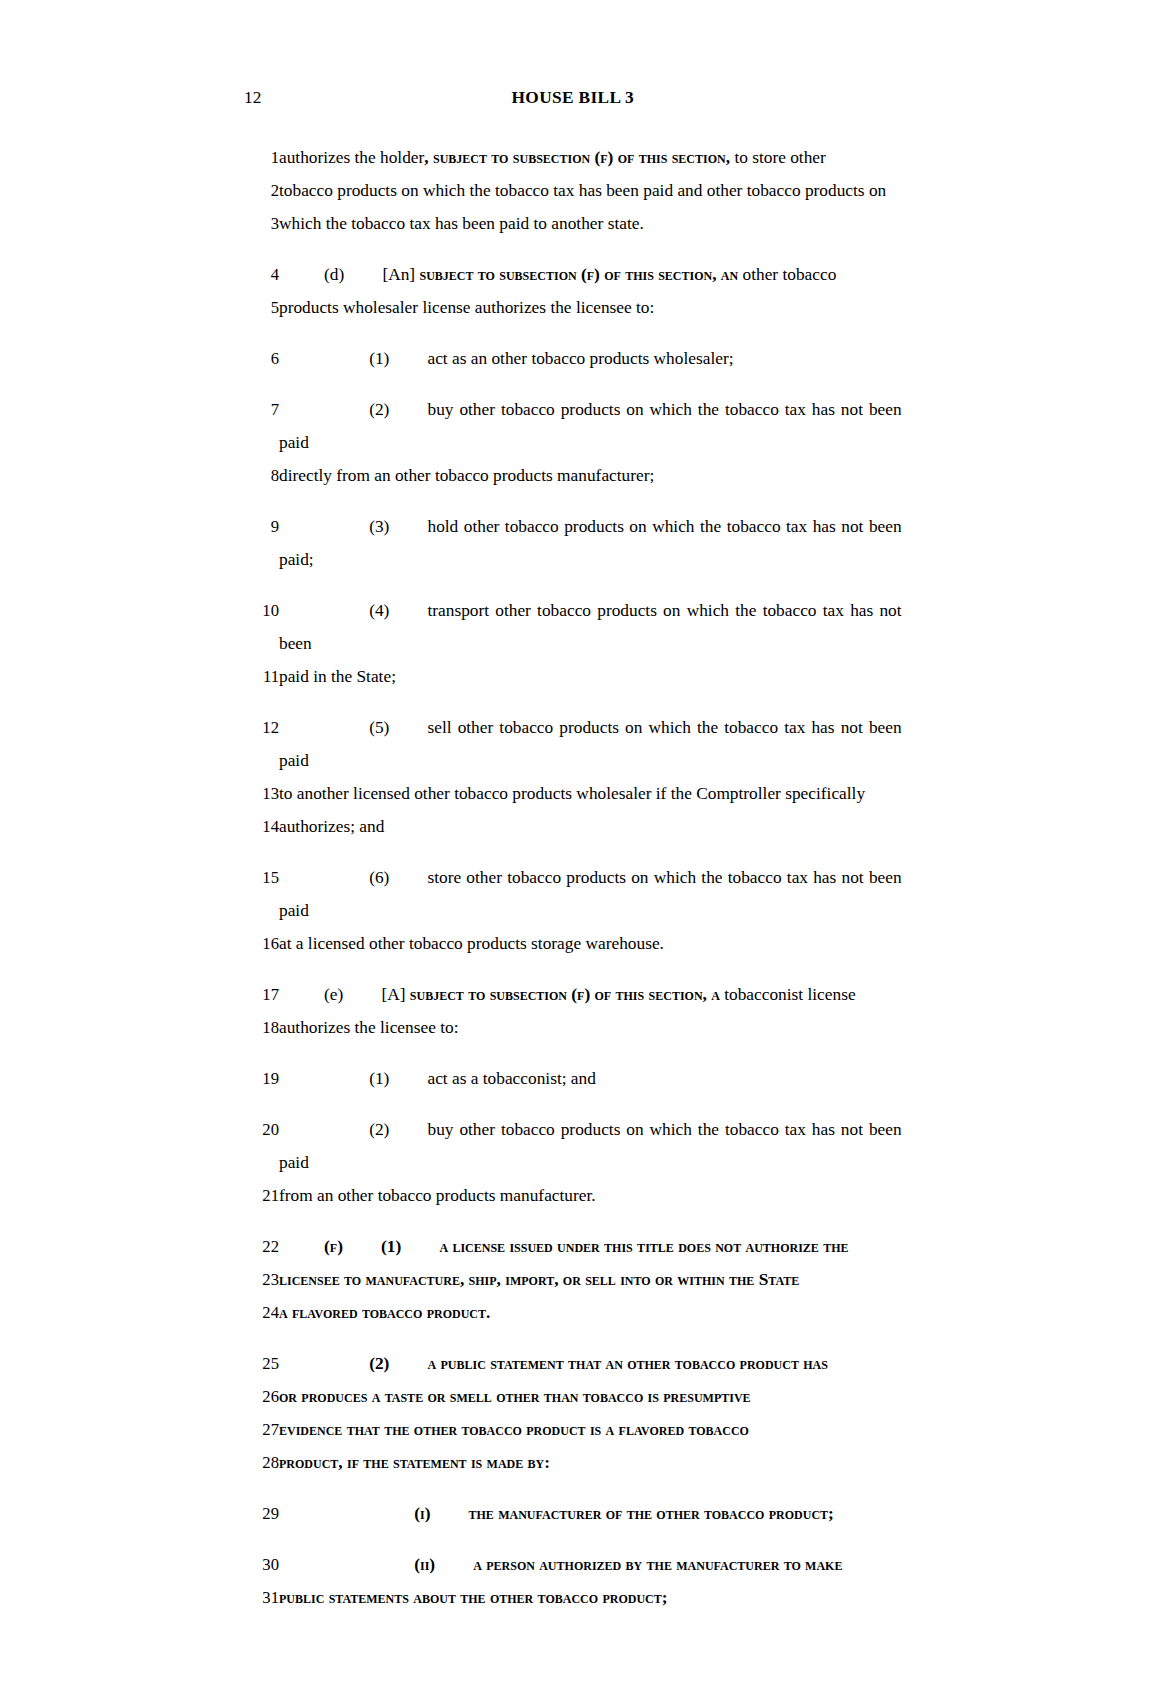12
HOUSE BILL 3
| 1 | authorizes the holder , subject to subsection (f) of this section, to store other |
| 2 | tobacco products on which the tobacco tax has been paid and other tobacco products on |
| 3 | which the tobacco tax has been paid to another state. |
| 4 | (d) [An] subject to subsection (f) of this section, an other tobacco |
| 5 | products wholesaler license authorizes the licensee to: |
| 6 | (1) act as an other tobacco products wholesaler; |
| 7 | (2) buy other tobacco products on which the tobacco tax has not been paid |
| 8 | directly from an other tobacco products manufacturer; |
| 9 | (3) hold other tobacco products on which the tobacco tax has not been paid; |
| 10 | (4) transport other tobacco products on which the tobacco tax has not been |
| 11 | paid in the State; |
| 12 | (5) sell other tobacco products on which the tobacco tax has not been paid |
| 13 | to another licensed other tobacco products wholesaler if the Comptroller specifically |
| 14 | authorizes; and |
| 15 | (6) store other tobacco products on which the tobacco tax has not been paid |
| 16 | at a licensed other tobacco products storage warehouse. |
| 17 | (e) [A] subject to subsection (f) of this section, a tobacconist license |
| 18 | authorizes the licensee to: |
| 19 | (1) act as a tobacconist; and |
| 20 | (2) buy other tobacco products on which the tobacco tax has not been paid |
| 21 | from an other tobacco products manufacturer. |
| 22 | (f) (1) a license issued under this title does not authorize the |
| 23 | licensee to manufacture, ship, import, or sell into or within the State |
| 24 | a flavored tobacco product. |
| 25 | (2) a public statement that an other tobacco product has |
| 26 | or produces a taste or smell other than tobacco is presumptive |
| 27 | evidence that the other tobacco product is a flavored tobacco |
| 28 | product, if the statement is made by: |
| 29 | (i) the manufacturer of the other tobacco product; |
| 30 | (ii) a person authorized by the manufacturer to make |
| 31 | public statements about the other tobacco product; |